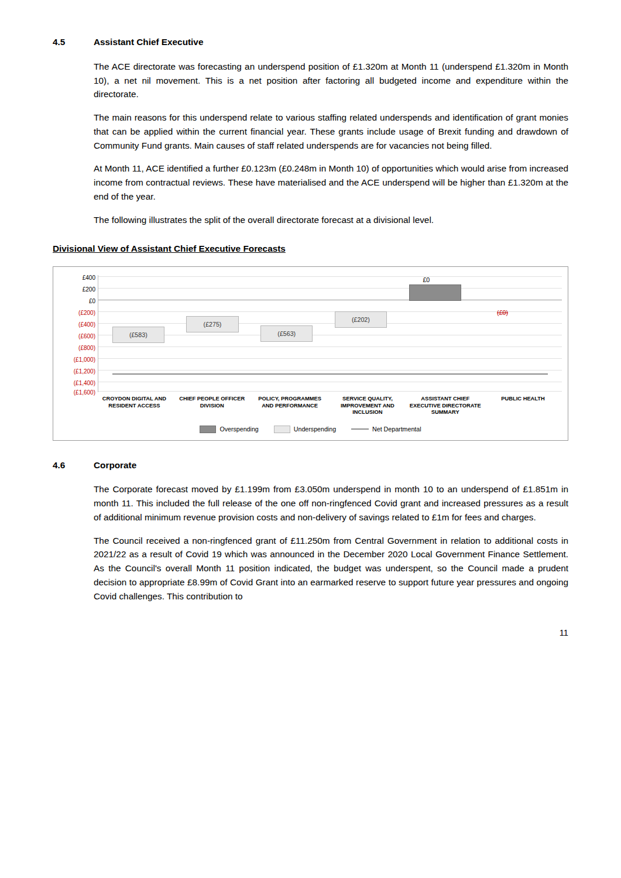4.5 Assistant Chief Executive
The ACE directorate was forecasting an underspend position of £1.320m at Month 11 (underspend £1.320m in Month 10), a net nil movement. This is a net position after factoring all budgeted income and expenditure within the directorate.
The main reasons for this underspend relate to various staffing related underspends and identification of grant monies that can be applied within the current financial year. These grants include usage of Brexit funding and drawdown of Community Fund grants. Main causes of staff related underspends are for vacancies not being filled.
At Month 11, ACE identified a further £0.123m (£0.248m in Month 10) of opportunities which would arise from increased income from contractual reviews. These have materialised and the ACE underspend will be higher than £1.320m at the end of the year.
The following illustrates the split of the overall directorate forecast at a divisional level.
Divisional View of Assistant Chief Executive Forecasts
£400 £200 £0 (£200) (£400) (£600) (£800) (£1,000) (£1,200) (£1,400) (£1,600)
(£583)
(£275)
(£563)
(£202)
£0 (£0)
CROYDON DIGITAL AND RESIDENT ACCESS
CHIEF PEOPLE OFFICER DIVISION
POLICY, PROGRAMMES AND PERFORMANCE
SERVICE QUALITY, IMPROVEMENT AND INCLUSION
ASSISTANT CHIEF EXECUTIVE DIRECTORATE SUMMARY
PUBLIC HEALTH
Overspending
Underspending
Net Departmental
4.6 Corporate
The Corporate forecast moved by £1.199m from £3.050m underspend in month 10 to an underspend of £1.851m in month 11. This included the full release of the one off non-ringfenced Covid grant and increased pressures as a result of additional minimum revenue provision costs and non-delivery of savings related to £1m for fees and charges.
The Council received a non-ringfenced grant of £11.250m from Central Government in relation to additional costs in 2021/22 as a result of Covid 19 which was announced in the December 2020 Local Government Finance Settlement. As the Council's overall Month 11 position indicated, the budget was underspent, so the Council made a prudent decision to appropriate £8.99m of Covid Grant into an earmarked reserve to support future year pressures and ongoing Covid challenges. This contribution to
11